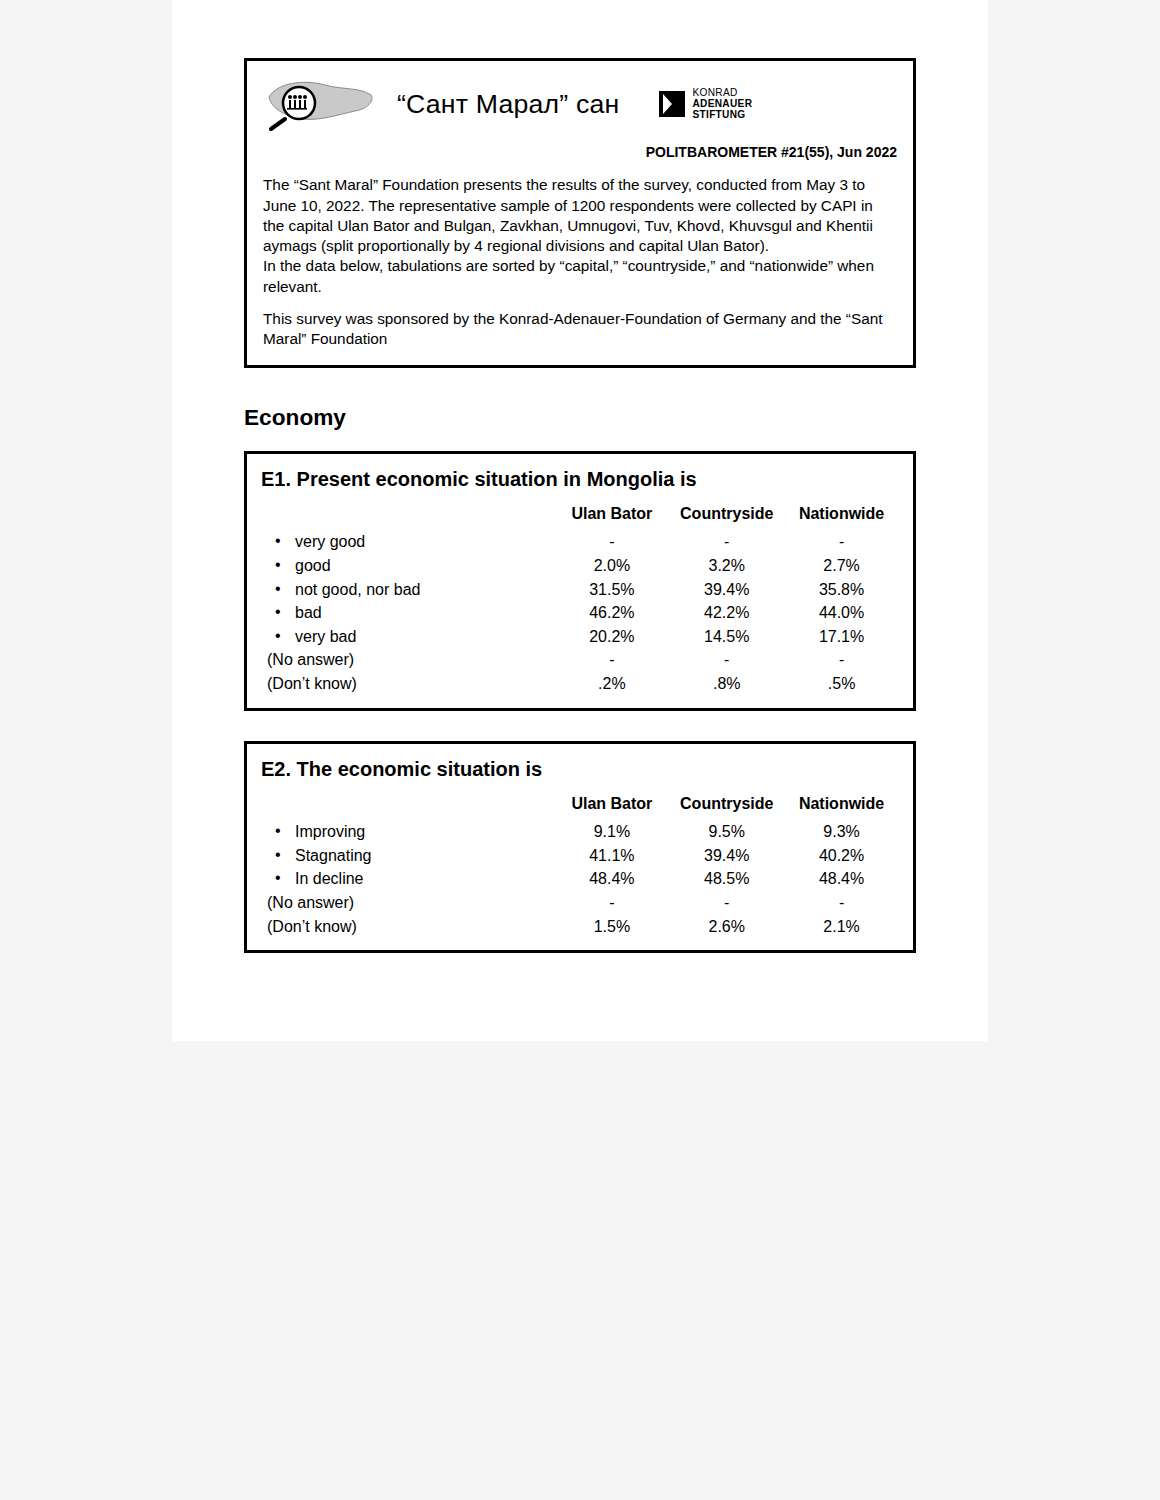“Сант Марал” сан
KONRAD
ADENAUER
STIFTUNG
POLITBAROMETER #21(55), Jun 2022
The “Sant Maral” Foundation presents the results of the survey, conducted from May 3 to June 10, 2022. The representative sample of 1200 respondents were collected by CAPI in the capital Ulan Bator and Bulgan, Zavkhan, Umnugovi, Tuv, Khovd, Khuvsgul and Khentii aymags (split proportionally by 4 regional divisions and capital Ulan Bator).
In the data below, tabulations are sorted by “capital,” “countryside,” and “nationwide” when relevant.
This survey was sponsored by the Konrad-Adenauer-Foundation of Germany and the “Sant Maral” Foundation
Economy
E1. Present economic situation in Mongolia is
| | Ulan Bator | Countryside | Nationwide |
| --- | --- | --- | --- |
| very good | - | - | - |
| good | 2.0% | 3.2% | 2.7% |
| not good, nor bad | 31.5% | 39.4% | 35.8% |
| bad | 46.2% | 42.2% | 44.0% |
| very bad | 20.2% | 14.5% | 17.1% |
| (No answer) | - | - | - |
| (Don’t know) | .2% | .8% | .5% |
E2. The economic situation is
| | Ulan Bator | Countryside | Nationwide |
| --- | --- | --- | --- |
| Improving | 9.1% | 9.5% | 9.3% |
| Stagnating | 41.1% | 39.4% | 40.2% |
| In decline | 48.4% | 48.5% | 48.4% |
| (No answer) | - | - | - |
| (Don’t know) | 1.5% | 2.6% | 2.1% |